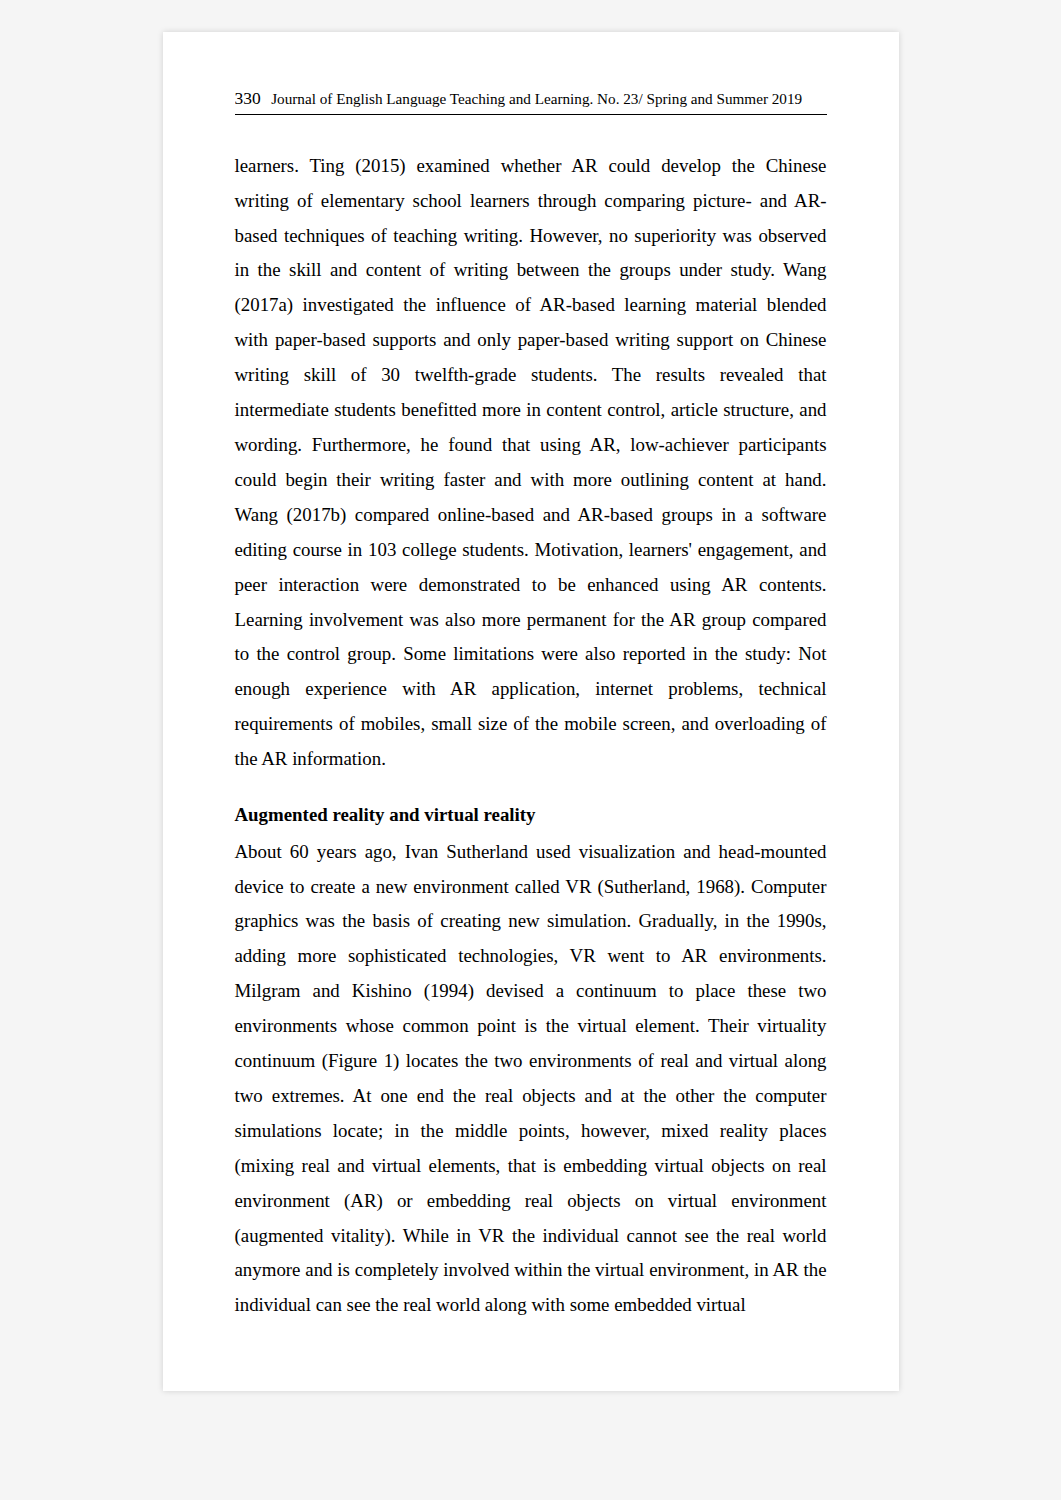330 Journal of English Language Teaching and Learning. No. 23/ Spring and Summer 2019
learners. Ting (2015) examined whether AR could develop the Chinese writing of elementary school learners through comparing picture- and AR- based techniques of teaching writing. However, no superiority was observed in the skill and content of writing between the groups under study. Wang (2017a) investigated the influence of AR-based learning material blended with paper-based supports and only paper-based writing support on Chinese writing skill of 30 twelfth-grade students. The results revealed that intermediate students benefitted more in content control, article structure, and wording. Furthermore, he found that using AR, low-achiever participants could begin their writing faster and with more outlining content at hand. Wang (2017b) compared online-based and AR-based groups in a software editing course in 103 college students. Motivation, learners' engagement, and peer interaction were demonstrated to be enhanced using AR contents. Learning involvement was also more permanent for the AR group compared to the control group. Some limitations were also reported in the study: Not enough experience with AR application, internet problems, technical requirements of mobiles, small size of the mobile screen, and overloading of the AR information.
Augmented reality and virtual reality
About 60 years ago, Ivan Sutherland used visualization and head-mounted device to create a new environment called VR (Sutherland, 1968). Computer graphics was the basis of creating new simulation. Gradually, in the 1990s, adding more sophisticated technologies, VR went to AR environments. Milgram and Kishino (1994) devised a continuum to place these two environments whose common point is the virtual element. Their virtuality continuum (Figure 1) locates the two environments of real and virtual along two extremes. At one end the real objects and at the other the computer simulations locate; in the middle points, however, mixed reality places (mixing real and virtual elements, that is embedding virtual objects on real environment (AR) or embedding real objects on virtual environment (augmented vitality). While in VR the individual cannot see the real world anymore and is completely involved within the virtual environment, in AR the individual can see the real world along with some embedded virtual